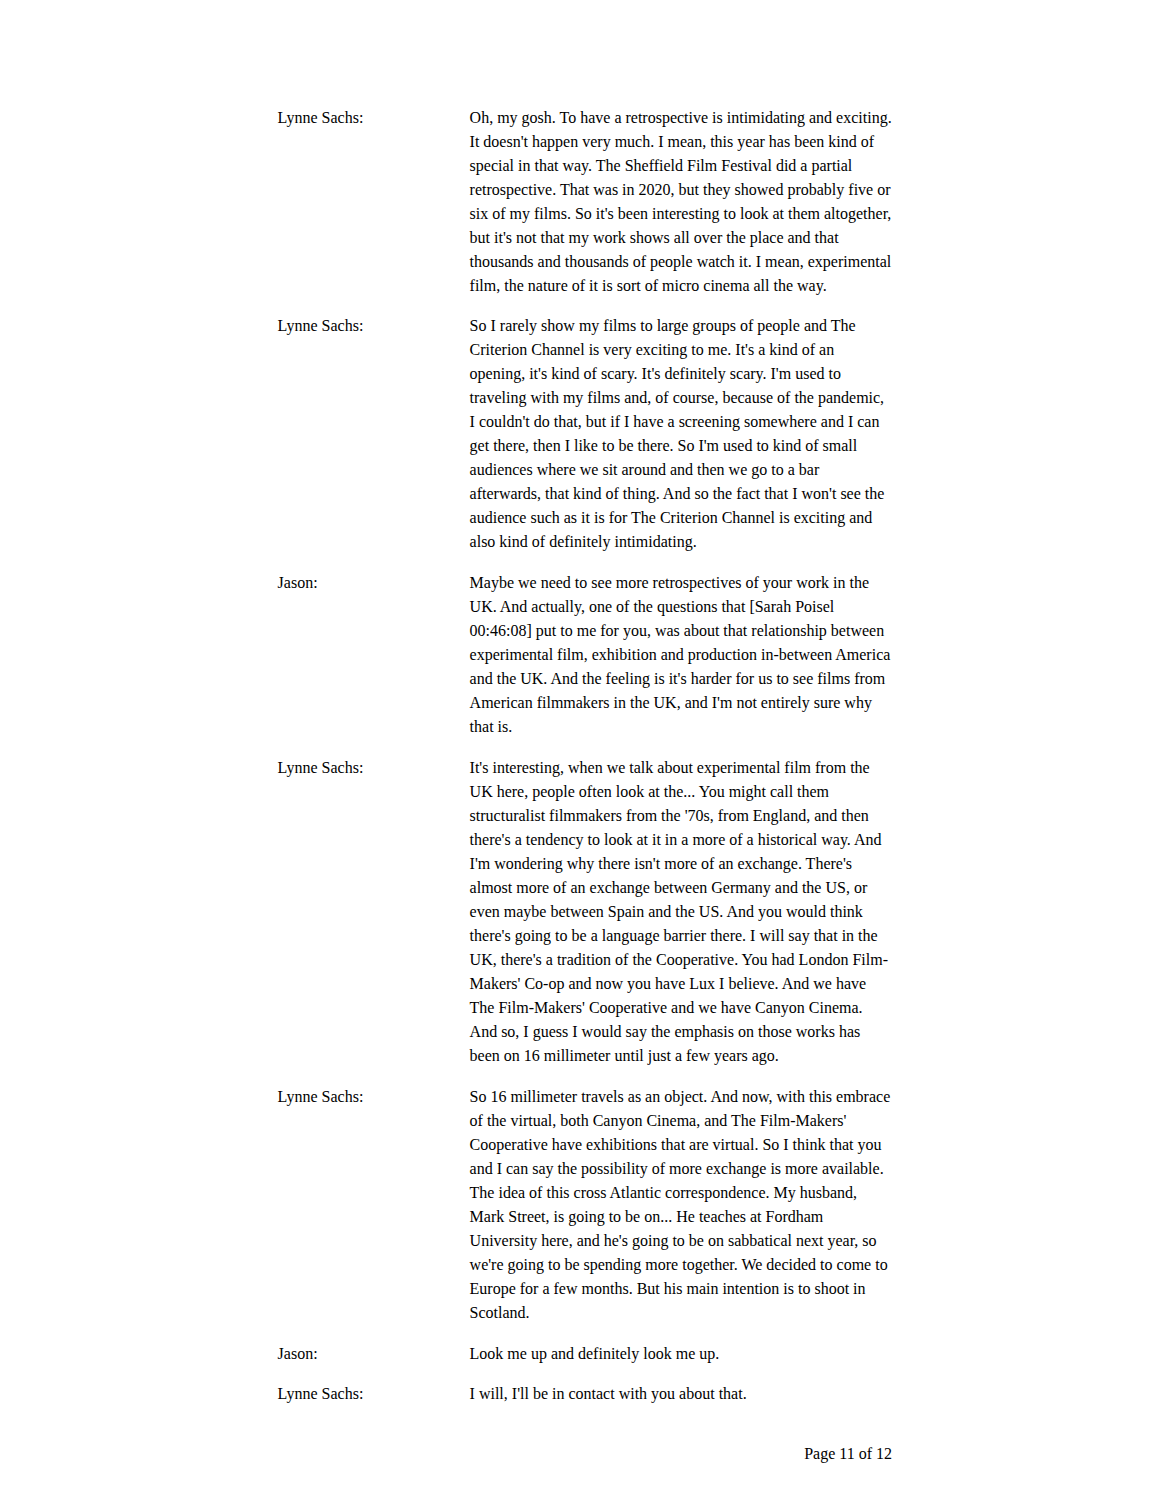| Lynne Sachs: | Oh, my gosh. To have a retrospective is intimidating and exciting. It doesn't happen very much. I mean, this year has been kind of special in that way. The Sheffield Film Festival did a partial retrospective. That was in 2020, but they showed probably five or six of my films. So it's been interesting to look at them altogether, but it's not that my work shows all over the place and that thousands and thousands of people watch it. I mean, experimental film, the nature of it is sort of micro cinema all the way. |
| Lynne Sachs: | So I rarely show my films to large groups of people and The Criterion Channel is very exciting to me. It's a kind of an opening, it's kind of scary. It's definitely scary. I'm used to traveling with my films and, of course, because of the pandemic, I couldn't do that, but if I have a screening somewhere and I can get there, then I like to be there. So I'm used to kind of small audiences where we sit around and then we go to a bar afterwards, that kind of thing. And so the fact that I won't see the audience such as it is for The Criterion Channel is exciting and also kind of definitely intimidating. |
| Jason: | Maybe we need to see more retrospectives of your work in the UK. And actually, one of the questions that [Sarah Poisel 00:46:08] put to me for you, was about that relationship between experimental film, exhibition and production in-between America and the UK. And the feeling is it's harder for us to see films from American filmmakers in the UK, and I'm not entirely sure why that is. |
| Lynne Sachs: | It's interesting, when we talk about experimental film from the UK here, people often look at the... You might call them structuralist filmmakers from the '70s, from England, and then there's a tendency to look at it in a more of a historical way. And I'm wondering why there isn't more of an exchange. There's almost more of an exchange between Germany and the US, or even maybe between Spain and the US. And you would think there's going to be a language barrier there. I will say that in the UK, there's a tradition of the Cooperative. You had London Film-Makers' Co-op and now you have Lux I believe. And we have The Film-Makers' Cooperative and we have Canyon Cinema. And so, I guess I would say the emphasis on those works has been on 16 millimeter until just a few years ago. |
| Lynne Sachs: | So 16 millimeter travels as an object. And now, with this embrace of the virtual, both Canyon Cinema, and The Film-Makers' Cooperative have exhibitions that are virtual. So I think that you and I can say the possibility of more exchange is more available. The idea of this cross Atlantic correspondence. My husband, Mark Street, is going to be on... He teaches at Fordham University here, and he's going to be on sabbatical next year, so we're going to be spending more together. We decided to come to Europe for a few months. But his main intention is to shoot in Scotland. |
| Jason: | Look me up and definitely look me up. |
| Lynne Sachs: | I will, I'll be in contact with you about that. |
Page 11 of 12